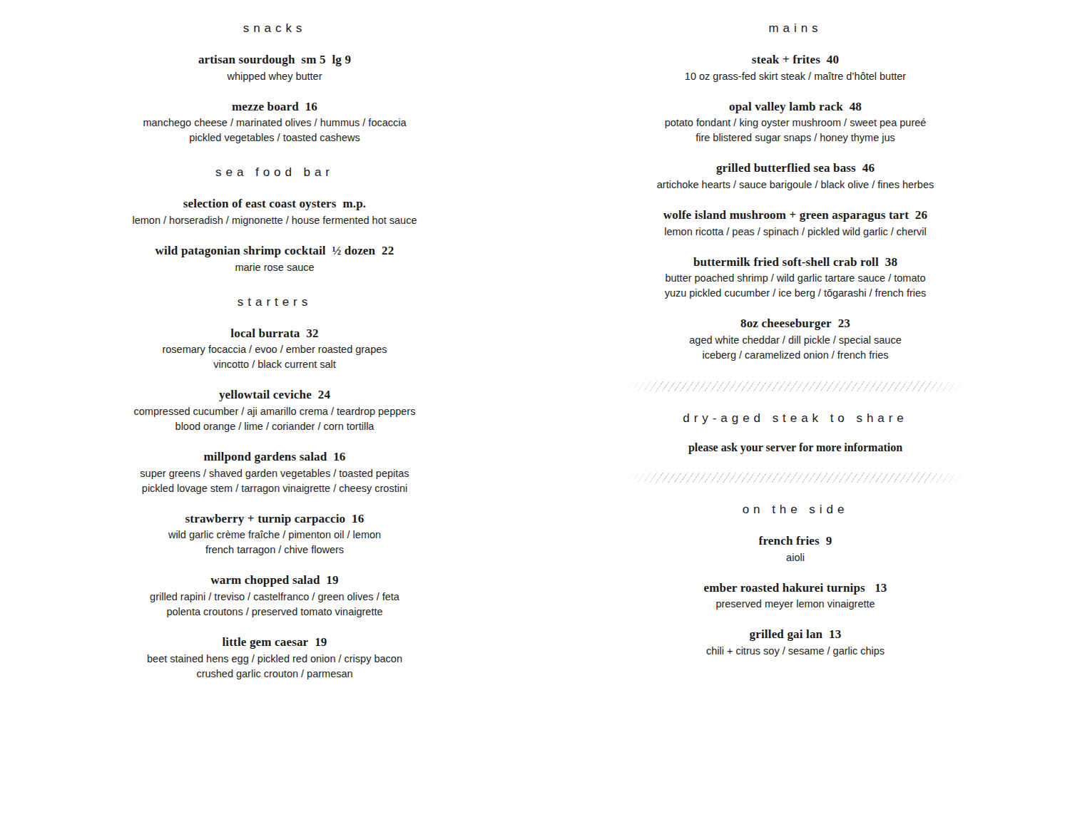snacks
artisan sourdough sm 5 lg 9
whipped whey butter
mezze board 16
manchego cheese / marinated olives / hummus / focaccia
pickled vegetables / toasted cashews
sea food bar
selection of east coast oysters m.p.
lemon / horseradish / mignonette / house fermented hot sauce
wild patagonian shrimp cocktail ½ dozen 22
marie rose sauce
starters
local burrata 32
rosemary focaccia / evoo / ember roasted grapes
vincotto / black current salt
yellowtail ceviche 24
compressed cucumber / aji amarillo crema / teardrop peppers
blood orange / lime / coriander / corn tortilla
millpond gardens salad 16
super greens / shaved garden vegetables / toasted pepitas
pickled lovage stem / tarragon vinaigrette / cheesy crostini
strawberry + turnip carpaccio 16
wild garlic crème fraîche / pimenton oil / lemon
french tarragon / chive flowers
warm chopped salad 19
grilled rapini / treviso / castelfranco / green olives / feta
polenta croutons / preserved tomato vinaigrette
little gem caesar 19
beet stained hens egg / pickled red onion / crispy bacon
crushed garlic crouton / parmesan
mains
steak + frites 40
10 oz grass-fed skirt steak / maître d’hôtel butter
opal valley lamb rack 48
potato fondant / king oyster mushroom / sweet pea pureé
fire blistered sugar snaps / honey thyme jus
grilled butterflied sea bass 46
artichoke hearts / sauce barigoule / black olive / fines herbes
wolfe island mushroom + green asparagus tart 26
lemon ricotta / peas / spinach / pickled wild garlic / chervil
buttermilk fried soft-shell crab roll 38
butter poached shrimp / wild garlic tartare sauce / tomato
yuzu pickled cucumber / ice berg / tōgarashi / french fries
8oz cheeseburger 23
aged white cheddar / dill pickle / special sauce
iceberg / caramelized onion / french fries
dry-aged steak to share
please ask your server for more information
on the side
french fries 9
aioli
ember roasted hakurei turnips 13
preserved meyer lemon vinaigrette
grilled gai lan 13
chili + citrus soy / sesame / garlic chips